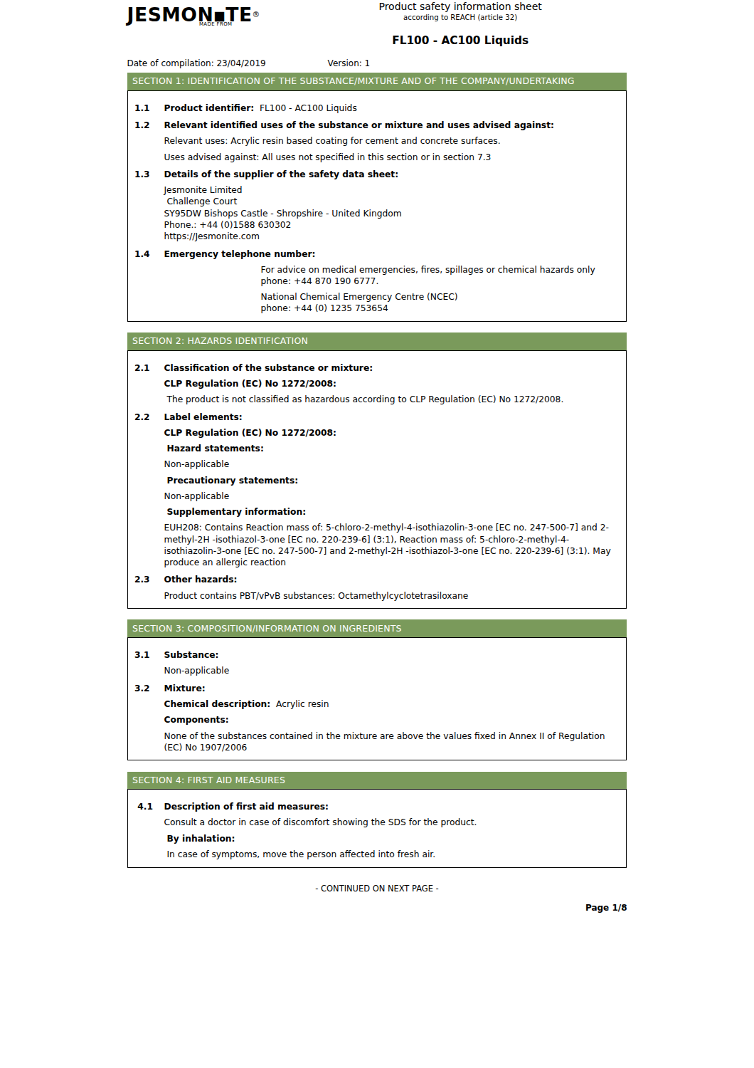JESMON■TE®
MADE FROM
Product safety information sheet
according to REACH (article 32)
FL100 - AC100 Liquids
Date of compilation: 23/04/2019 Version: 1
SECTION 1: IDENTIFICATION OF THE SUBSTANCE/MIXTURE AND OF THE COMPANY/UNDERTAKING
1.1
Product identifier: FL100 - AC100 Liquids
1.2
Relevant identified uses of the substance or mixture and uses advised against:
Relevant uses: Acrylic resin based coating for cement and concrete surfaces.
Uses advised against: All uses not specified in this section or in section 7.3
1.3
Details of the supplier of the safety data sheet:
Jesmonite Limited
Challenge Court
SY95DW Bishops Castle - Shropshire - United Kingdom
Phone.: +44 (0)1588 630302
https://Jesmonite.com
1.4
Emergency telephone number:
For advice on medical emergencies, fires, spillages or chemical hazards only
phone: +44 870 190 6777.
National Chemical Emergency Centre (NCEC)
phone: +44 (0) 1235 753654
SECTION 2: HAZARDS IDENTIFICATION
2.1
Classification of the substance or mixture:
CLP Regulation (EC) No 1272/2008:
The product is not classified as hazardous according to CLP Regulation (EC) No 1272/2008.
2.2
Label elements:
CLP Regulation (EC) No 1272/2008:
Hazard statements:
Non-applicable
Precautionary statements:
Non-applicable
Supplementary information:
EUH208: Contains Reaction mass of: 5-chloro-2-methyl-4-isothiazolin-3-one [EC no. 247-500-7] and 2-methyl-2H -isothiazol-3-one [EC no. 220-239-6] (3:1), Reaction mass of: 5-chloro-2-methyl-4-isothiazolin-3-one [EC no. 247-500-7] and 2-methyl-2H -isothiazol-3-one [EC no. 220-239-6] (3:1). May produce an allergic reaction
2.3
Other hazards:
Product contains PBT/vPvB substances: Octamethylcyclotetrasiloxane
SECTION 3: COMPOSITION/INFORMATION ON INGREDIENTS
3.1
Substance:
Non-applicable
3.2
Mixture:
Chemical description: Acrylic resin
Components:
None of the substances contained in the mixture are above the values fixed in Annex II of Regulation (EC) No 1907/2006
SECTION 4: FIRST AID MEASURES
4.1
Description of first aid measures:
Consult a doctor in case of discomfort showing the SDS for the product.
By inhalation:
In case of symptoms, move the person affected into fresh air.
- CONTINUED ON NEXT PAGE -
Page 1/8